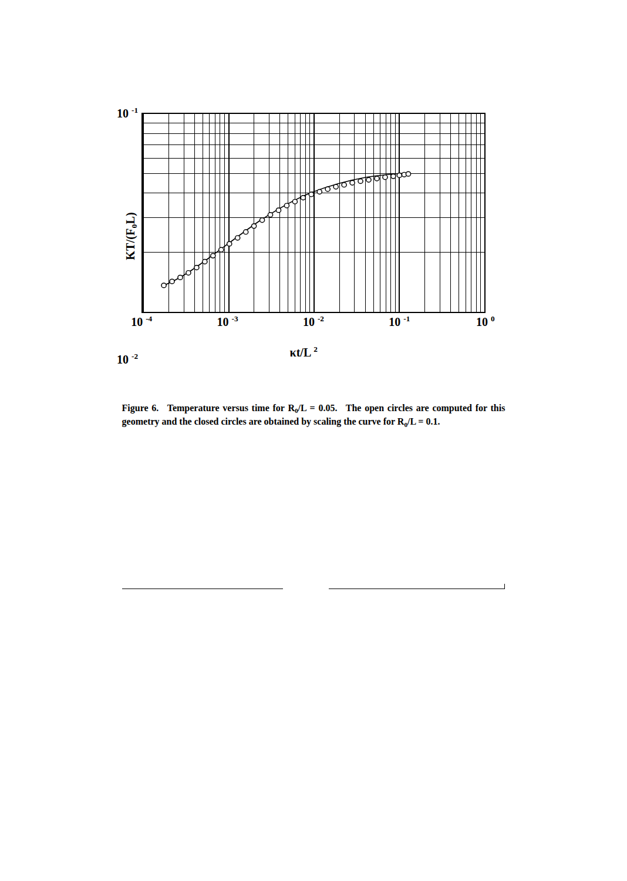KT/(F0L)
10 -1
10 -2
10 -4
10 -3
10 -2
10 -1
10 0
κt/L 2
Figure 6. Temperature versus time for R0/L = 0.05. The open circles are computed for this geometry and the closed circles are obtained by scaling the curve for R0/L = 0.1.